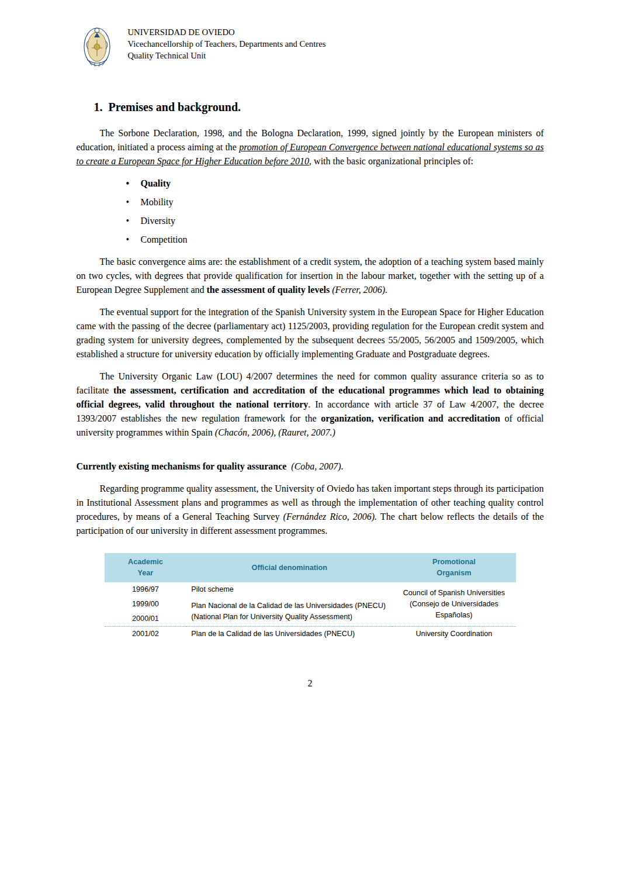UNIVERSIDAD DE OVIEDO
Vicechancellorship of Teachers, Departments and Centres
Quality Technical Unit
1. Premises and background.
The Sorbone Declaration, 1998, and the Bologna Declaration, 1999, signed jointly by the European ministers of education, initiated a process aiming at the promotion of European Convergence between national educational systems so as to create a European Space for Higher Education before 2010, with the basic organizational principles of:
Quality
Mobility
Diversity
Competition
The basic convergence aims are: the establishment of a credit system, the adoption of a teaching system based mainly on two cycles, with degrees that provide qualification for insertion in the labour market, together with the setting up of a European Degree Supplement and the assessment of quality levels (Ferrer, 2006).
The eventual support for the integration of the Spanish University system in the European Space for Higher Education came with the passing of the decree (parliamentary act) 1125/2003, providing regulation for the European credit system and grading system for university degrees, complemented by the subsequent decrees 55/2005, 56/2005 and 1509/2005, which established a structure for university education by officially implementing Graduate and Postgraduate degrees.
The University Organic Law (LOU) 4/2007 determines the need for common quality assurance criteria so as to facilitate the assessment, certification and accreditation of the educational programmes which lead to obtaining official degrees, valid throughout the national territory. In accordance with article 37 of Law 4/2007, the decree 1393/2007 establishes the new regulation framework for the organization, verification and accreditation of official university programmes within Spain (Chacón, 2006), (Rauret, 2007.)
Currently existing mechanisms for quality assurance (Coba, 2007).
Regarding programme quality assessment, the University of Oviedo has taken important steps through its participation in Institutional Assessment plans and programmes as well as through the implementation of other teaching quality control procedures, by means of a General Teaching Survey (Fernández Rico, 2006). The chart below reflects the details of the participation of our university in different assessment programmes.
| Academic Year | Official denomination | Promotional Organism |
| --- | --- | --- |
| 1996/97 | Pilot scheme | Council of Spanish Universities (Consejo de Universidades Españolas) |
| 1999/00 | Plan Nacional de la Calidad de las Universidades (PNECU) (National Plan for University Quality Assessment) |
| 2000/01 |
| 2001/02 | Plan de la Calidad de las Universidades (PNECU) | University Coordination |
2